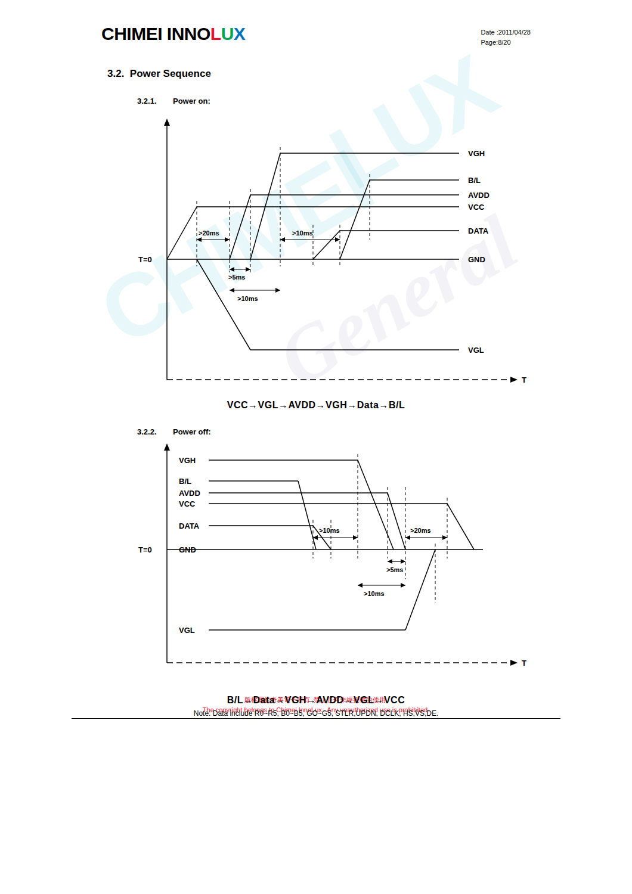LUX
CHIMEI
General
CHIMEI INNO LUX
Date :2011/04/28
Page:8/20
3.2. Power Sequence
3.2.1. Power on:
T T=0 GND VCC VGL AVDD VGH DATA B/L >20ms >5ms >10ms >10ms
VCC→VGL→AVDD→VGH→Data→B/L
3.2.2. Power off:
T VGH B/L AVDD VCC DATA GND VGL T=0 >10ms >20ms >5ms >10ms
B/L→Data→VGH→AVDD→VGL→VCC
Note: Data include R0~R5, B0~B5, GO~G5, STLR,UPDN, DCLK, HS,VS,DE.
版權属於奇美電子所有 禁止任何未經授權的使用.
The copyright belongs to Chimei InnoLux . Any unauthorized use is prohibited.